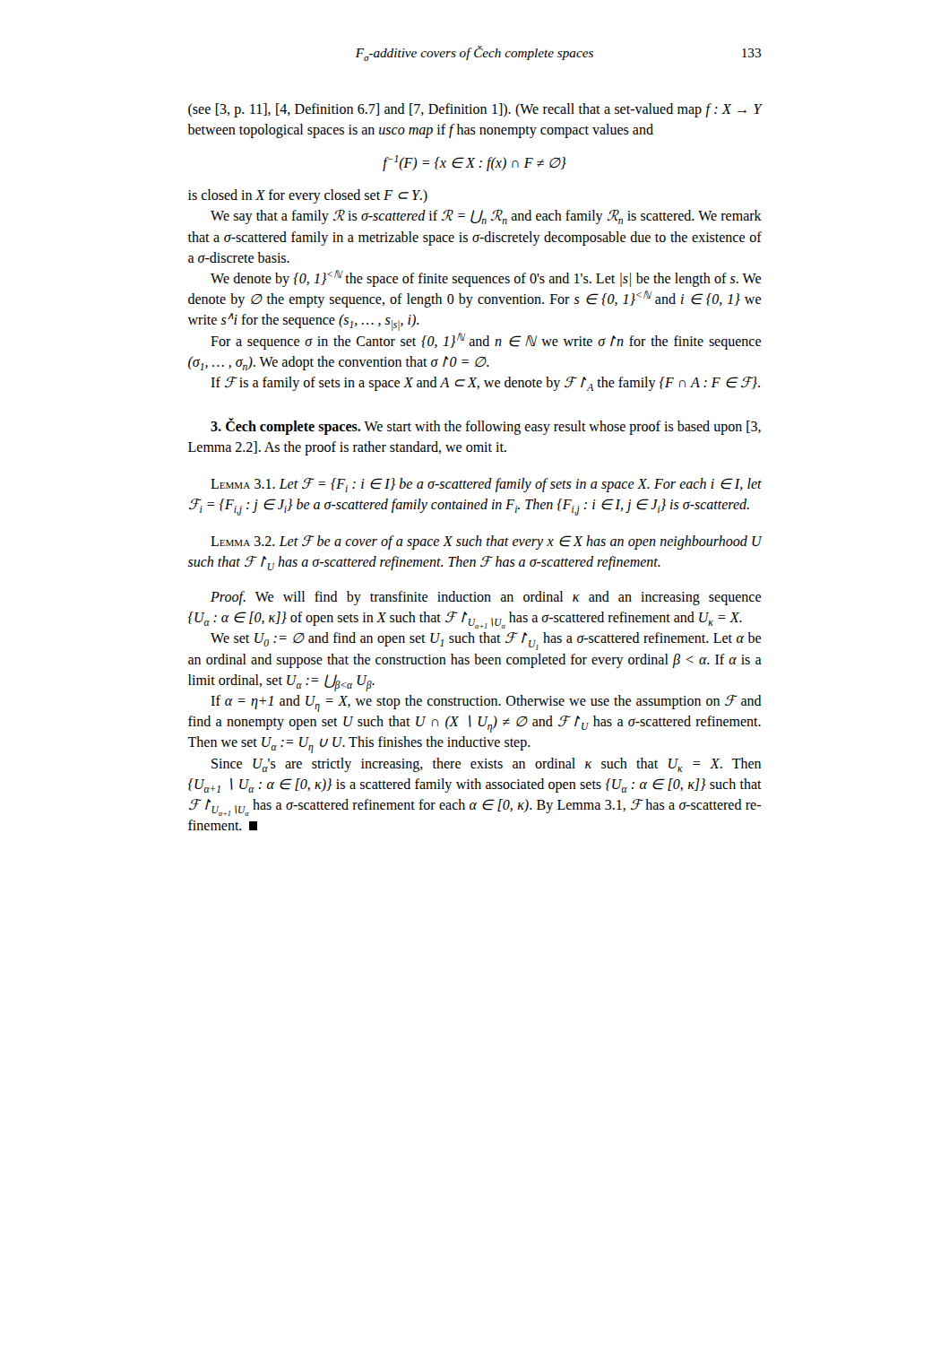Fσ-additive covers of Čech complete spaces 133
(see [3, p. 11], [4, Definition 6.7] and [7, Definition 1]). (We recall that a set-valued map f : X → Y between topological spaces is an usco map if f has nonempty compact values and
f−1(F) = {x ∈ X : f(x) ∩ F ≠ ∅}
is closed in X for every closed set F ⊂ Y.)
We say that a family ℛ is σ-scattered if ℛ = ⋃n ℛn and each family ℛn is scattered. We remark that a σ-scattered family in a metrizable space is σ-discretely decomposable due to the existence of a σ-discrete basis.
We denote by {0, 1}<ℕ the space of finite sequences of 0's and 1's. Let |s| be the length of s. We denote by ∅ the empty sequence, of length 0 by convention. For s ∈ {0, 1}<ℕ and i ∈ {0, 1} we write s∧i for the sequence (s1, … , s|s|, i).
For a sequence σ in the Cantor set {0, 1}ℕ and n ∈ ℕ we write σ↾n for the finite sequence (σ1, … , σn). We adopt the convention that σ↾0 = ∅.
If ℱ is a family of sets in a space X and A ⊂ X, we denote by ℱ↾A the family {F ∩ A : F ∈ ℱ}.
3. Čech complete spaces. We start with the following easy result whose proof is based upon [3, Lemma 2.2]. As the proof is rather standard, we omit it.
Lemma 3.1. Let ℱ = {Fi : i ∈ I} be a σ-scattered family of sets in a space X. For each i ∈ I, let ℱi = {Fi,j : j ∈ Ji} be a σ-scattered family contained in Fi. Then {Fi,j : i ∈ I, j ∈ Ji} is σ-scattered.
Lemma 3.2. Let ℱ be a cover of a space X such that every x ∈ X has an open neighbourhood U such that ℱ↾U has a σ-scattered refinement. Then ℱ has a σ-scattered refinement.
Proof. We will find by transfinite induction an ordinal κ and an increasing sequence {Uα : α ∈ [0, κ]} of open sets in X such that ℱ↾Uα+1∖Uα has a σ-scattered refinement and Uκ = X.
We set U0 := ∅ and find an open set U1 such that ℱ↾U1 has a σ-scattered refinement. Let α be an ordinal and suppose that the construction has been completed for every ordinal β < α. If α is a limit ordinal, set Uα := ⋃β<α Uβ.
If α = η+1 and Uη = X, we stop the construction. Otherwise we use the assumption on ℱ and find a nonempty open set U such that U ∩ (X ∖ Uη) ≠ ∅ and ℱ↾U has a σ-scattered refinement. Then we set Uα := Uη ∪ U. This finishes the inductive step.
Since Uα's are strictly increasing, there exists an ordinal κ such that Uκ = X. Then {Uα+1 ∖ Uα : α ∈ [0, κ)} is a scattered family with associated open sets {Uα : α ∈ [0, κ]} such that ℱ↾Uα+1∖Uα has a σ-scattered refinement for each α ∈ [0, κ). By Lemma 3.1, ℱ has a σ-scattered refinement.